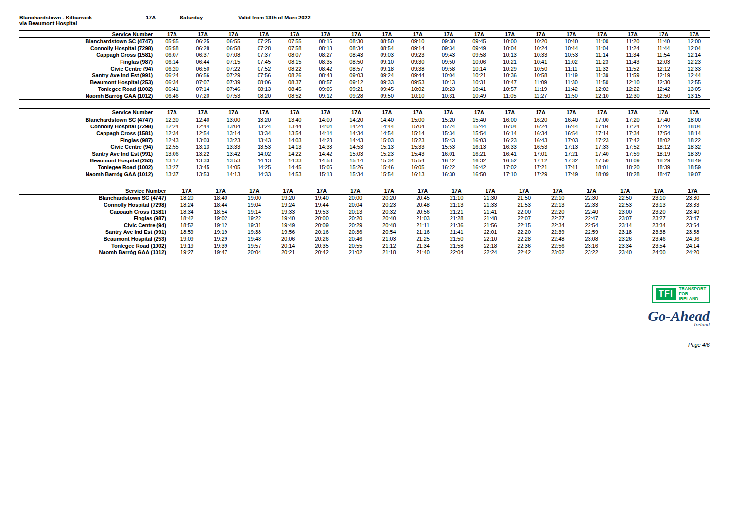Blanchardstown - Kilbarrack
17A
Saturday
Valid from 13th of Marc 2022
via Beaumont Hospital
| Service Number | 17A | 17A | 17A | 17A | 17A | 17A | 17A | 17A | 17A | 17A | 17A | 17A | 17A | 17A | 17A | 17A | 17A | 17A |
| --- | --- | --- | --- | --- | --- | --- | --- | --- | --- | --- | --- | --- | --- | --- | --- | --- | --- | --- |
| Blanchardstown SC (4747) | 05:55 | 06:25 | 06:55 | 07:25 | 07:55 | 08:15 | 08:30 | 08:50 | 09:10 | 09:30 | 09:45 | 10:00 | 10:20 | 10:40 | 11:00 | 11:20 | 11:40 | 12:00 |
| Connolly Hospital (7298) | 05:58 | 06:28 | 06:58 | 07:28 | 07:58 | 08:18 | 08:34 | 08:54 | 09:14 | 09:34 | 09:49 | 10:04 | 10:24 | 10:44 | 11:04 | 11:24 | 11:44 | 12:04 |
| Cappagh Cross (1581) | 06:07 | 06:37 | 07:08 | 07:37 | 08:07 | 08:27 | 08:43 | 09:03 | 09:23 | 09:43 | 09:58 | 10:13 | 10:33 | 10:53 | 11:14 | 11:34 | 11:54 | 12:14 |
| Finglas (987) | 06:14 | 06:44 | 07:15 | 07:45 | 08:15 | 08:35 | 08:50 | 09:10 | 09:30 | 09:50 | 10:06 | 10:21 | 10:41 | 11:02 | 11:23 | 11:43 | 12:03 | 12:23 |
| Civic Centre (94) | 06:20 | 06:50 | 07:22 | 07:52 | 08:22 | 08:42 | 08:57 | 09:18 | 09:38 | 09:58 | 10:14 | 10:29 | 10:50 | 11:11 | 11:32 | 11:52 | 12:12 | 12:33 |
| Santry Ave Ind Est (991) | 06:24 | 06:56 | 07:29 | 07:56 | 08:26 | 08:48 | 09:03 | 09:24 | 09:44 | 10:04 | 10:21 | 10:36 | 10:58 | 11:19 | 11:39 | 11:59 | 12:19 | 12:44 |
| Beaumont Hospital (253) | 06:34 | 07:07 | 07:39 | 08:06 | 08:37 | 08:57 | 09:12 | 09:33 | 09:53 | 10:13 | 10:31 | 10:47 | 11:09 | 11:30 | 11:50 | 12:10 | 12:30 | 12:55 |
| Tonlegee Road (1002) | 06:41 | 07:14 | 07:46 | 08:13 | 08:45 | 09:05 | 09:21 | 09:45 | 10:02 | 10:23 | 10:41 | 10:57 | 11:19 | 11:42 | 12:02 | 12:22 | 12:42 | 13:05 |
| Naomh Barróg GAA (1012) | 06:46 | 07:20 | 07:53 | 08:20 | 08:52 | 09:12 | 09:28 | 09:50 | 10:10 | 10:31 | 10:49 | 11:05 | 11:27 | 11:50 | 12:10 | 12:30 | 12:50 | 13:15 |
| Service Number | 17A | 17A | 17A | 17A | 17A | 17A | 17A | 17A | 17A | 17A | 17A | 17A | 17A | 17A | 17A | 17A | 17A | 17A |
| --- | --- | --- | --- | --- | --- | --- | --- | --- | --- | --- | --- | --- | --- | --- | --- | --- | --- | --- |
| Blanchardstown SC (4747) | 12:20 | 12:40 | 13:00 | 13:20 | 13:40 | 14:00 | 14:20 | 14:40 | 15:00 | 15:20 | 15:40 | 16:00 | 16:20 | 16:40 | 17:00 | 17:20 | 17:40 | 18:00 |
| Connolly Hospital (7298) | 12:24 | 12:44 | 13:04 | 13:24 | 13:44 | 14:04 | 14:24 | 14:44 | 15:04 | 15:24 | 15:44 | 16:04 | 16:24 | 16:44 | 17:04 | 17:24 | 17:44 | 18:04 |
| Cappagh Cross (1581) | 12:34 | 12:54 | 13:14 | 13:34 | 13:54 | 14:14 | 14:34 | 14:54 | 15:14 | 15:34 | 15:54 | 16:14 | 16:34 | 16:54 | 17:14 | 17:34 | 17:54 | 18:14 |
| Finglas (987) | 12:43 | 13:03 | 13:23 | 13:43 | 14:03 | 14:23 | 14:43 | 15:03 | 15:23 | 15:43 | 16:03 | 16:23 | 16:43 | 17:03 | 17:23 | 17:42 | 18:02 | 18:22 |
| Civic Centre (94) | 12:55 | 13:13 | 13:33 | 13:53 | 14:13 | 14:33 | 14:53 | 15:13 | 15:33 | 15:53 | 16:13 | 16:33 | 16:53 | 17:13 | 17:33 | 17:52 | 18:12 | 18:32 |
| Santry Ave Ind Est (991) | 13:06 | 13:22 | 13:42 | 14:02 | 14:22 | 14:42 | 15:03 | 15:23 | 15:43 | 16:01 | 16:21 | 16:41 | 17:01 | 17:21 | 17:40 | 17:59 | 18:19 | 18:39 |
| Beaumont Hospital (253) | 13:17 | 13:33 | 13:53 | 14:13 | 14:33 | 14:53 | 15:14 | 15:34 | 15:54 | 16:12 | 16:32 | 16:52 | 17:12 | 17:32 | 17:50 | 18:09 | 18:29 | 18:49 |
| Tonlegee Road (1002) | 13:27 | 13:45 | 14:05 | 14:25 | 14:45 | 15:05 | 15:26 | 15:46 | 16:05 | 16:22 | 16:42 | 17:02 | 17:21 | 17:41 | 18:01 | 18:20 | 18:39 | 18:59 |
| Naomh Barróg GAA (1012) | 13:37 | 13:53 | 14:13 | 14:33 | 14:53 | 15:13 | 15:34 | 15:54 | 16:13 | 16:30 | 16:50 | 17:10 | 17:29 | 17:49 | 18:09 | 18:28 | 18:47 | 19:07 |
| Service Number | 17A | 17A | 17A | 17A | 17A | 17A | 17A | 17A | 17A | 17A | 17A | 17A | 17A | 17A | 17A | 17A |
| --- | --- | --- | --- | --- | --- | --- | --- | --- | --- | --- | --- | --- | --- | --- | --- | --- |
| Blanchardstown SC (4747) | 18:20 | 18:40 | 19:00 | 19:20 | 19:40 | 20:00 | 20:20 | 20:45 | 21:10 | 21:30 | 21:50 | 22:10 | 22:30 | 22:50 | 23:10 | 23:30 |
| Connolly Hospital (7298) | 18:24 | 18:44 | 19:04 | 19:24 | 19:44 | 20:04 | 20:23 | 20:48 | 21:13 | 21:33 | 21:53 | 22:13 | 22:33 | 22:53 | 23:13 | 23:33 |
| Cappagh Cross (1581) | 18:34 | 18:54 | 19:14 | 19:33 | 19:53 | 20:13 | 20:32 | 20:56 | 21:21 | 21:41 | 22:00 | 22:20 | 22:40 | 23:00 | 23:20 | 23:40 |
| Finglas (987) | 18:42 | 19:02 | 19:22 | 19:40 | 20:00 | 20:20 | 20:40 | 21:03 | 21:28 | 21:48 | 22:07 | 22:27 | 22:47 | 23:07 | 23:27 | 23:47 |
| Civic Centre (94) | 18:52 | 19:12 | 19:31 | 19:49 | 20:09 | 20:29 | 20:48 | 21:11 | 21:36 | 21:56 | 22:15 | 22:34 | 22:54 | 23:14 | 23:34 | 23:54 |
| Santry Ave Ind Est (991) | 18:59 | 19:19 | 19:38 | 19:56 | 20:16 | 20:36 | 20:54 | 21:16 | 21:41 | 22:01 | 22:20 | 22:39 | 22:59 | 23:18 | 23:38 | 23:58 |
| Beaumont Hospital (253) | 19:09 | 19:29 | 19:48 | 20:06 | 20:26 | 20:46 | 21:03 | 21:25 | 21:50 | 22:10 | 22:28 | 22:48 | 23:08 | 23:26 | 23:46 | 24:06 |
| Tonlegee Road (1002) | 19:19 | 19:39 | 19:57 | 20:14 | 20:35 | 20:55 | 21:12 | 21:34 | 21:58 | 22:18 | 22:36 | 22:56 | 23:16 | 23:34 | 23:54 | 24:14 |
| Naomh Barróg GAA (1012) | 19:27 | 19:47 | 20:04 | 20:21 | 20:42 | 21:02 | 21:18 | 21:40 | 22:04 | 22:24 | 22:42 | 23:02 | 23:22 | 23:40 | 24:00 | 24:20 |
TFI TRANSPORT
FOR
IRELAND
Go-Ahead Ireland
Page 4/6